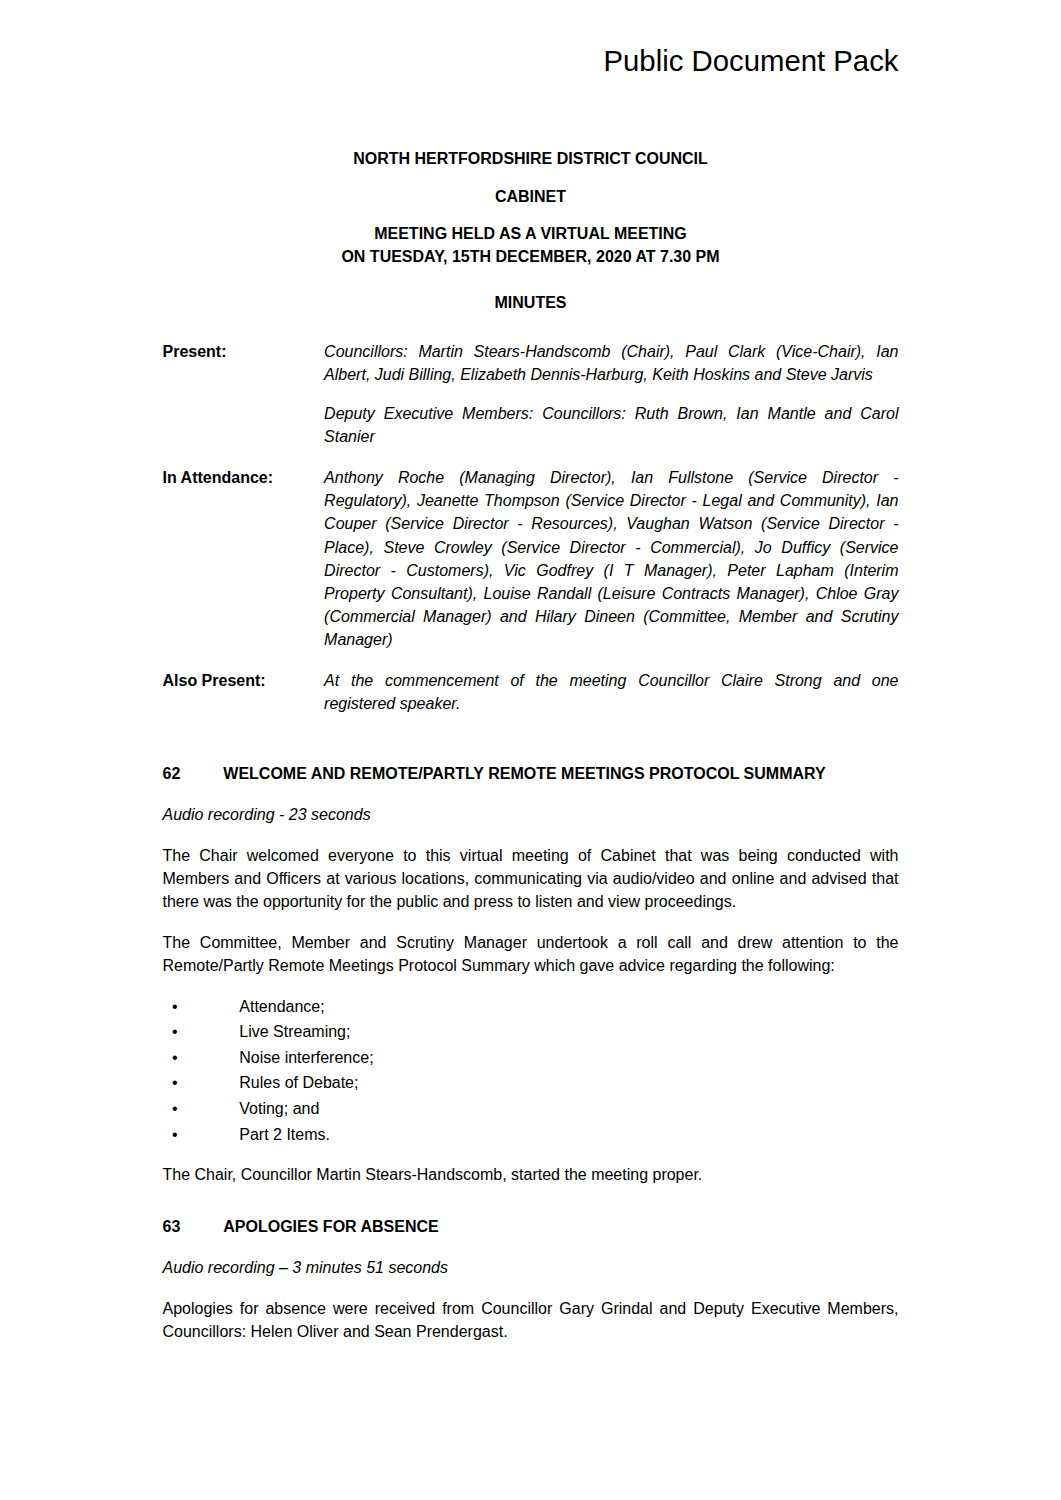Public Document Pack
NORTH HERTFORDSHIRE DISTRICT COUNCIL
CABINET
MEETING HELD AS A VIRTUAL MEETING
ON TUESDAY, 15TH DECEMBER, 2020 AT 7.30 PM
MINUTES
| Present: | Councillors: Martin Stears-Handscomb (Chair), Paul Clark (Vice-Chair), Ian Albert, Judi Billing, Elizabeth Dennis-Harburg, Keith Hoskins and Steve Jarvis Deputy Executive Members: Councillors: Ruth Brown, Ian Mantle and Carol Stanier |
| In Attendance: | Anthony Roche (Managing Director), Ian Fullstone (Service Director - Regulatory), Jeanette Thompson (Service Director - Legal and Community), Ian Couper (Service Director - Resources), Vaughan Watson (Service Director - Place), Steve Crowley (Service Director - Commercial), Jo Dufficy (Service Director - Customers), Vic Godfrey (I T Manager), Peter Lapham (Interim Property Consultant), Louise Randall (Leisure Contracts Manager), Chloe Gray (Commercial Manager) and Hilary Dineen (Committee, Member and Scrutiny Manager) |
| Also Present: | At the commencement of the meeting Councillor Claire Strong and one registered speaker. |
62 WELCOME AND REMOTE/PARTLY REMOTE MEETINGS PROTOCOL SUMMARY
Audio recording - 23 seconds
The Chair welcomed everyone to this virtual meeting of Cabinet that was being conducted with Members and Officers at various locations, communicating via audio/video and online and advised that there was the opportunity for the public and press to listen and view proceedings.
The Committee, Member and Scrutiny Manager undertook a roll call and drew attention to the Remote/Partly Remote Meetings Protocol Summary which gave advice regarding the following:
•Attendance;
•Live Streaming;
•Noise interference;
•Rules of Debate;
•Voting; and
•Part 2 Items.
The Chair, Councillor Martin Stears-Handscomb, started the meeting proper.
63 APOLOGIES FOR ABSENCE
Audio recording – 3 minutes 51 seconds
Apologies for absence were received from Councillor Gary Grindal and Deputy Executive Members, Councillors: Helen Oliver and Sean Prendergast.